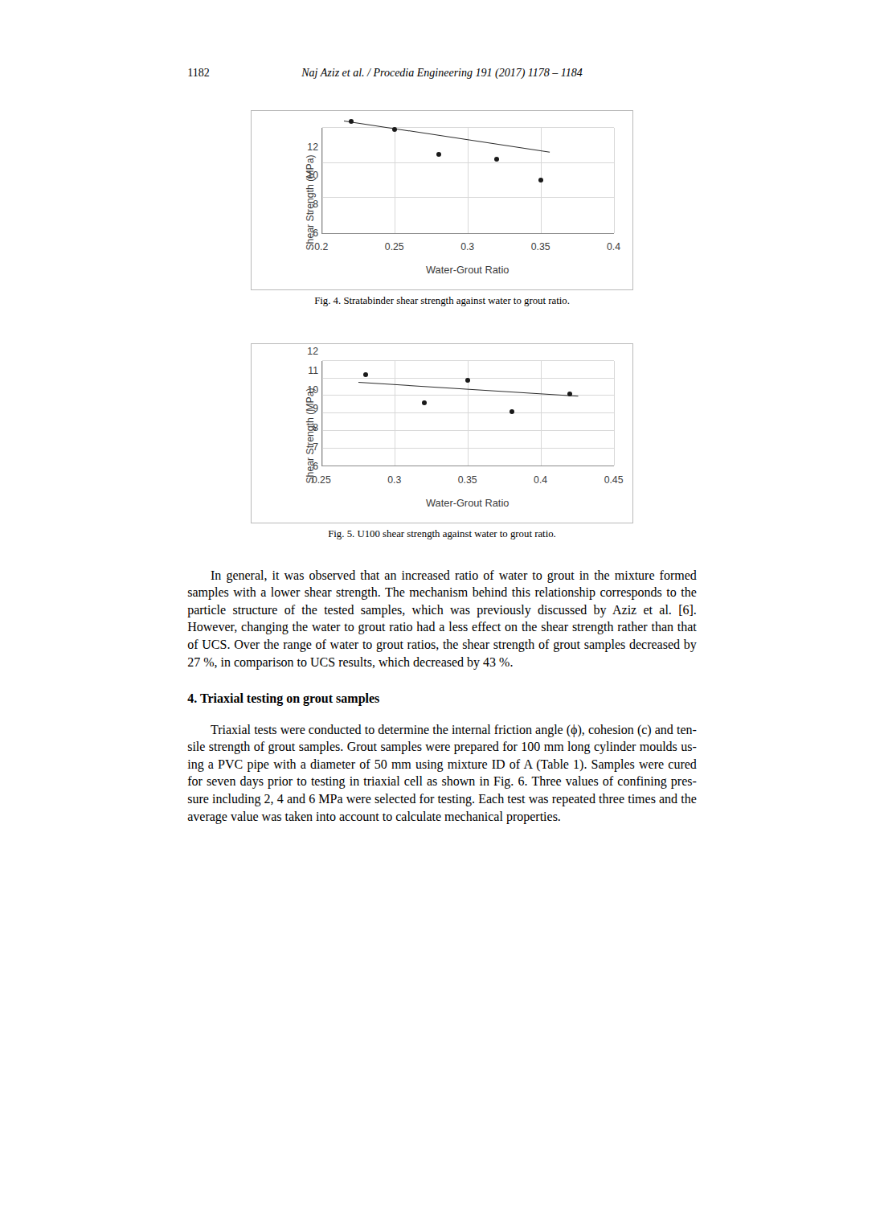1182
Naj Aziz et al. / Procedia Engineering 191 (2017) 1178 – 1184
Shear Strength (MPa)
6
8
10
12
0.2
0.25
0.3
0.35
0.4
Water-Grout Ratio
Fig. 4. Stratabinder shear strength against water to grout ratio.
Shear Strength (MPa)
6
7
8
9
10
11
12
0.25
0.3
0.35
0.4
0.45
Water-Grout Ratio
Fig. 5. U100 shear strength against water to grout ratio.
In general, it was observed that an increased ratio of water to grout in the mixture formed samples with a lower shear strength. The mechanism behind this relationship corresponds to the particle structure of the tested samples, which was previously discussed by Aziz et al. [6]. However, changing the water to grout ratio had a less effect on the shear strength rather than that of UCS. Over the range of water to grout ratios, the shear strength of grout samples decreased by 27 %, in comparison to UCS results, which decreased by 43 %.
4. Triaxial testing on grout samples
Triaxial tests were conducted to determine the internal friction angle (ϕ), cohesion (c) and tensile strength of grout samples. Grout samples were prepared for 100 mm long cylinder moulds using a PVC pipe with a diameter of 50 mm using mixture ID of A (Table 1). Samples were cured for seven days prior to testing in triaxial cell as shown in Fig. 6. Three values of confining pressure including 2, 4 and 6 MPa were selected for testing. Each test was repeated three times and the average value was taken into account to calculate mechanical properties.